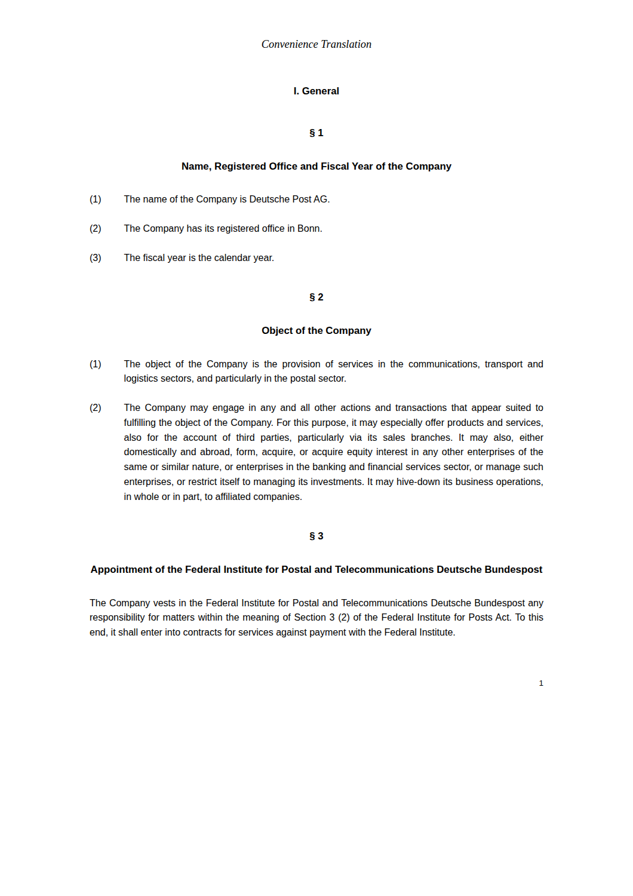Convenience Translation
I. General
§ 1
Name, Registered Office and Fiscal Year of the Company
(1) The name of the Company is Deutsche Post AG.
(2) The Company has its registered office in Bonn.
(3) The fiscal year is the calendar year.
§ 2
Object of the Company
(1) The object of the Company is the provision of services in the communications, transport and logistics sectors, and particularly in the postal sector.
(2) The Company may engage in any and all other actions and transactions that appear suited to fulfilling the object of the Company. For this purpose, it may especially offer products and services, also for the account of third parties, particularly via its sales branches. It may also, either domestically and abroad, form, acquire, or acquire equity interest in any other enterprises of the same or similar nature, or enterprises in the banking and financial services sector, or manage such enterprises, or restrict itself to managing its investments. It may hive-down its business operations, in whole or in part, to affiliated companies.
§ 3
Appointment of the Federal Institute for Postal and Telecommunications Deutsche Bundespost
The Company vests in the Federal Institute for Postal and Telecommunications Deutsche Bundespost any responsibility for matters within the meaning of Section 3 (2) of the Federal Institute for Posts Act. To this end, it shall enter into contracts for services against payment with the Federal Institute.
1